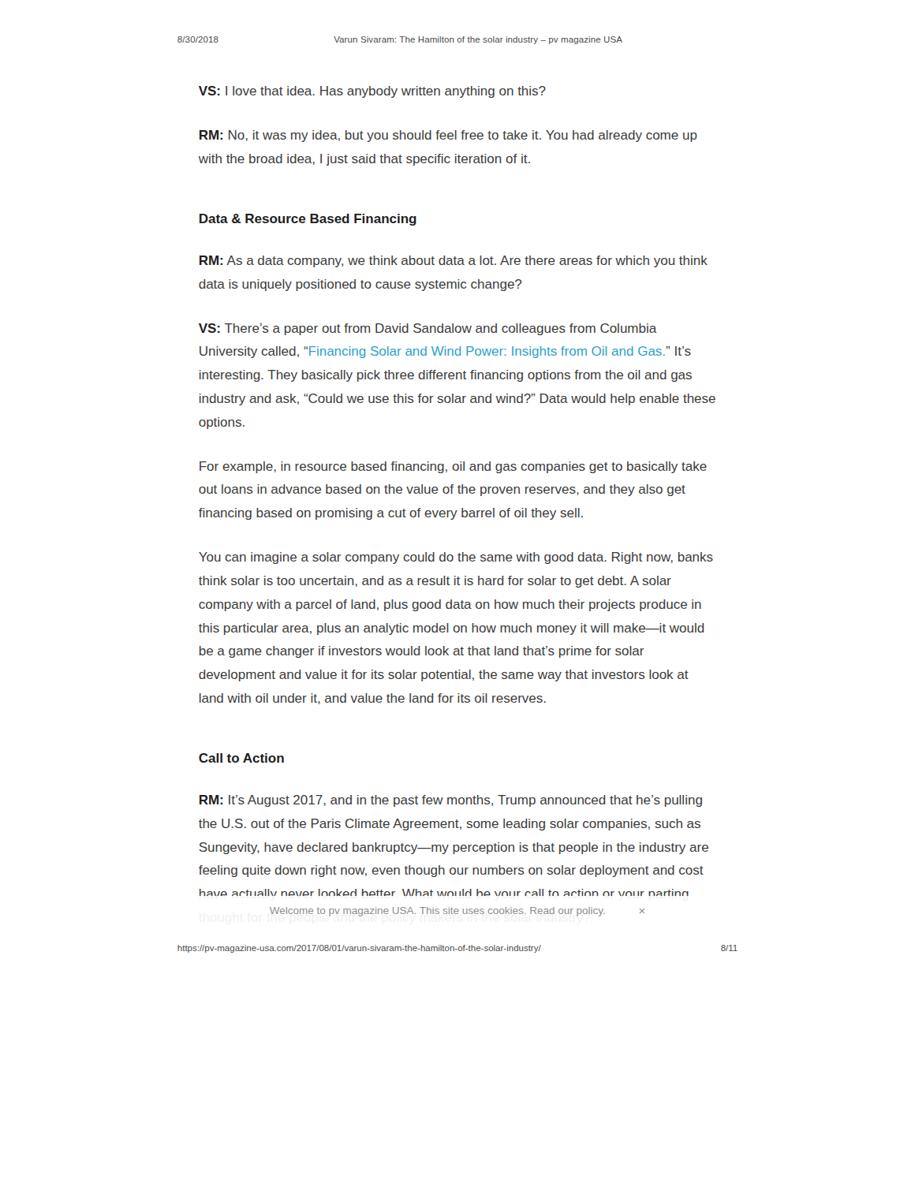8/30/2018
Varun Sivaram: The Hamilton of the solar industry – pv magazine USA
VS: I love that idea. Has anybody written anything on this?
RM: No, it was my idea, but you should feel free to take it. You had already come up with the broad idea, I just said that specific iteration of it.
Data & Resource Based Financing
RM: As a data company, we think about data a lot. Are there areas for which you think data is uniquely positioned to cause systemic change?
VS: There’s a paper out from David Sandalow and colleagues from Columbia University called, “Financing Solar and Wind Power: Insights from Oil and Gas.” It’s interesting. They basically pick three different financing options from the oil and gas industry and ask, “Could we use this for solar and wind?” Data would help enable these options.
For example, in resource based financing, oil and gas companies get to basically take out loans in advance based on the value of the proven reserves, and they also get financing based on promising a cut of every barrel of oil they sell.
You can imagine a solar company could do the same with good data. Right now, banks think solar is too uncertain, and as a result it is hard for solar to get debt. A solar company with a parcel of land, plus good data on how much their projects produce in this particular area, plus an analytic model on how much money it will make—it would be a game changer if investors would look at that land that’s prime for solar development and value it for its solar potential, the same way that investors look at land with oil under it, and value the land for its oil reserves.
Call to Action
RM: It’s August 2017, and in the past few months, Trump announced that he’s pulling the U.S. out of the Paris Climate Agreement, some leading solar companies, such as Sungevity, have declared bankruptcy—my perception is that people in the industry are feeling quite down right now, even though our numbers on solar deployment and cost have actually never looked better. What would be your call to action or your parting thought for the people and the policy makers in the solar industry?
Welcome to pv magazine USA. This site uses cookies. Read our policy. ×
https://pv-magazine-usa.com/2017/08/01/varun-sivaram-the-hamilton-of-the-solar-industry/ 8/11